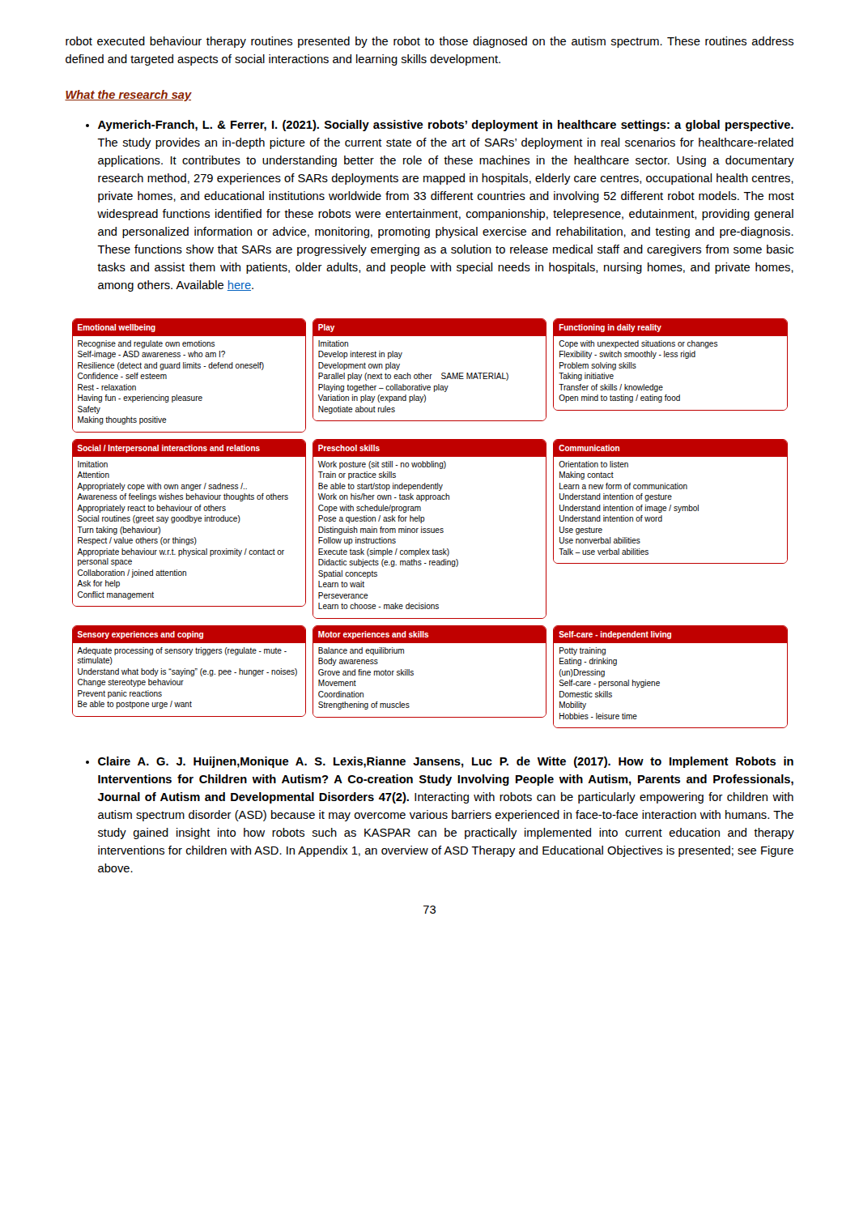robot executed behaviour therapy routines presented by the robot to those diagnosed on the autism spectrum. These routines address defined and targeted aspects of social interactions and learning skills development.
What the research say
Aymerich-Franch, L. & Ferrer, I. (2021). Socially assistive robots’ deployment in healthcare settings: a global perspective. The study provides an in-depth picture of the current state of the art of SARs’ deployment in real scenarios for healthcare-related applications. It contributes to understanding better the role of these machines in the healthcare sector. Using a documentary research method, 279 experiences of SARs deployments are mapped in hospitals, elderly care centres, occupational health centres, private homes, and educational institutions worldwide from 33 different countries and involving 52 different robot models. The most widespread functions identified for these robots were entertainment, companionship, telepresence, edutainment, providing general and personalized information or advice, monitoring, promoting physical exercise and rehabilitation, and testing and pre-diagnosis. These functions show that SARs are progressively emerging as a solution to release medical staff and caregivers from some basic tasks and assist them with patients, older adults, and people with special needs in hospitals, nursing homes, and private homes, among others. Available here.
| Emotional wellbeing Recognise and regulate own emotions Self-image - ASD awareness - who am I? Resilience (detect and guard limits - defend oneself) Confidence - self esteem Rest - relaxation Having fun - experiencing pleasure Safety Making thoughts positive | Play Imitation Develop interest in play Development own play Parallel play (next to each other SAME MATERIAL) Playing together – collaborative play Variation in play (expand play) Negotiate about rules | Functioning in daily reality Cope with unexpected situations or changes Flexibility - switch smoothly - less rigid Problem solving skills Taking initiative Transfer of skills / knowledge Open mind to tasting / eating food |
| Social / Interpersonal interactions and relations Imitation Attention Appropriately cope with own anger / sadness /.. Awareness of feelings wishes behaviour thoughts of others Appropriately react to behaviour of others Social routines (greet say goodbye introduce) Turn taking (behaviour) Respect / value others (or things) Appropriate behaviour w.r.t. physical proximity / contact or personal space Collaboration / joined attention Ask for help Conflict management | Preschool skills Work posture (sit still - no wobbling) Train or practice skills Be able to start/stop independently Work on his/her own - task approach Cope with schedule/program Pose a question / ask for help Distinguish main from minor issues Follow up instructions Execute task (simple / complex task) Didactic subjects (e.g. maths - reading) Spatial concepts Learn to wait Perseverance Learn to choose - make decisions | Communication Orientation to listen Making contact Learn a new form of communication Understand intention of gesture Understand intention of image / symbol Understand intention of word Use gesture Use nonverbal abilities Talk – use verbal abilities |
| Sensory experiences and coping Adequate processing of sensory triggers (regulate - mute - stimulate) Understand what body is “saying” (e.g. pee - hunger - noises) Change stereotype behaviour Prevent panic reactions Be able to postpone urge / want | Motor experiences and skills Balance and equilibrium Body awareness Grove and fine motor skills Movement Coordination Strengthening of muscles | Self-care - independent living Potty training Eating - drinking (un)Dressing Self-care - personal hygiene Domestic skills Mobility Hobbies - leisure time |
Claire A. G. J. Huijnen,Monique A. S. Lexis,Rianne Jansens, Luc P. de Witte (2017). How to Implement Robots in Interventions for Children with Autism? A Co-creation Study Involving People with Autism, Parents and Professionals, Journal of Autism and Developmental Disorders 47(2). Interacting with robots can be particularly empowering for children with autism spectrum disorder (ASD) because it may overcome various barriers experienced in face-to-face interaction with humans. The study gained insight into how robots such as KASPAR can be practically implemented into current education and therapy interventions for children with ASD. In Appendix 1, an overview of ASD Therapy and Educational Objectives is presented; see Figure above.
73